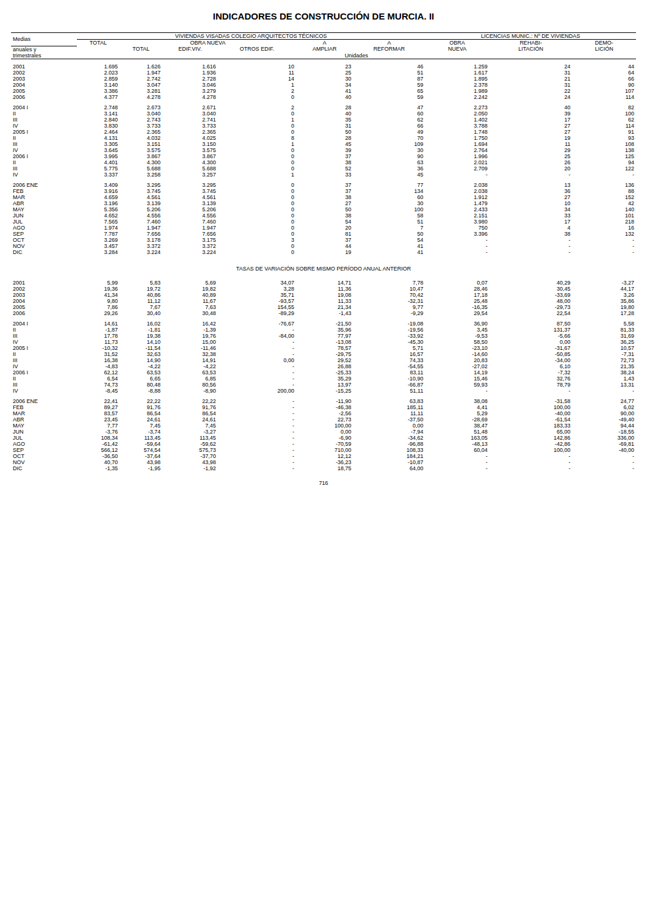INDICADORES DE CONSTRUCCIÓN DE MURCIA. II
| Medias | VIVIENDAS VISADAS COLEGIO ARQUITECTOS TÉCNICOS | LICENCIAS MUNIC.: Nº DE VIVIENDAS |
| --- | --- | --- |
| TOTAL | OBRA NUEVA | A | A | OBRA | REHABI- | DEMO- |
| anuales y | | TOTAL | EDIF.VIV. | OTROS EDIF. | AMPLIAR | REFORMAR | NUEVA | LITACIÓN | LICIÓN |
| trimestrales | Unidades |
| 2001 | 1.695 | 1.626 | 1.616 | 10 | 23 | 46 | 1.259 | 24 | 44 |
| 2002 | 2.023 | 1.947 | 1.936 | 11 | 25 | 51 | 1.617 | 31 | 64 |
| 2003 | 2.859 | 2.742 | 2.728 | 14 | 30 | 87 | 1.895 | 21 | 66 |
| 2004 | 3.140 | 3.047 | 3.046 | 1 | 34 | 59 | 2.378 | 31 | 90 |
| 2005 | 3.386 | 3.281 | 3.279 | 2 | 41 | 65 | 1.989 | 22 | 107 |
| 2006 | 4.377 | 4.278 | 4.278 | 0 | 40 | 59 | 2.242 | 24 | 114 |
| 2004 I | 2.748 | 2.673 | 2.671 | 2 | 28 | 47 | 2.273 | 40 | 82 |
| II | 3.141 | 3.040 | 3.040 | 0 | 40 | 60 | 2.050 | 39 | 100 |
| III | 2.840 | 2.743 | 2.741 | 1 | 35 | 62 | 1.402 | 17 | 62 |
| IV | 3.830 | 3.733 | 3.733 | 0 | 31 | 66 | 3.788 | 27 | 114 |
| 2005 I | 2.464 | 2.365 | 2.365 | 0 | 50 | 49 | 1.748 | 27 | 91 |
| II | 4.131 | 4.032 | 4.025 | 8 | 28 | 70 | 1.750 | 19 | 93 |
| III | 3.305 | 3.151 | 3.150 | 1 | 45 | 109 | 1.694 | 11 | 108 |
| IV | 3.645 | 3.575 | 3.575 | 0 | 39 | 30 | 2.764 | 29 | 138 |
| 2006 I | 3.995 | 3.867 | 3.867 | 0 | 37 | 90 | 1.996 | 25 | 125 |
| II | 4.401 | 4.300 | 4.300 | 0 | 38 | 63 | 2.021 | 26 | 94 |
| III | 5.775 | 5.688 | 5.688 | 0 | 52 | 36 | 2.709 | 20 | 122 |
| IV | 3.337 | 3.258 | 3.257 | 1 | 33 | 45 | - | - | - |
| 2006 ENE | 3.409 | 3.295 | 3.295 | 0 | 37 | 77 | 2.038 | 13 | 136 |
| FEB | 3.916 | 3.745 | 3.745 | 0 | 37 | 134 | 2.038 | 36 | 88 |
| MAR | 4.659 | 4.561 | 4.561 | 0 | 38 | 60 | 1.912 | 27 | 152 |
| ABR | 3.196 | 3.139 | 3.139 | 0 | 27 | 30 | 1.479 | 10 | 42 |
| MAY | 5.356 | 5.206 | 5.206 | 0 | 50 | 100 | 2.433 | 34 | 140 |
| JUN | 4.652 | 4.556 | 4.556 | 0 | 38 | 58 | 2.151 | 33 | 101 |
| JUL | 7.565 | 7.460 | 7.460 | 0 | 54 | 51 | 3.980 | 17 | 218 |
| AGO | 1.974 | 1.947 | 1.947 | 0 | 20 | 7 | 750 | 4 | 16 |
| SEP | 7.787 | 7.656 | 7.656 | 0 | 81 | 50 | 3.396 | 38 | 132 |
| OCT | 3.269 | 3.178 | 3.175 | 3 | 37 | 54 | - | - | - |
| NOV | 3.457 | 3.372 | 3.372 | 0 | 44 | 41 | - | - | - |
| DIC | 3.284 | 3.224 | 3.224 | 0 | 19 | 41 | - | - | - |
| TASAS DE VARIACIÓN SOBRE MISMO PERÍODO ANUAL ANTERIOR |
| 2001 | 5,99 | 5,83 | 5,69 | 34,07 | 14,71 | 7,78 | 0,07 | 40,29 | -3,27 |
| 2002 | 19,36 | 19,72 | 19,82 | 3,28 | 11,36 | 10,47 | 28,46 | 30,45 | 44,17 |
| 2003 | 41,34 | 40,86 | 40,89 | 35,71 | 19,08 | 70,42 | 17,18 | -33,69 | 3,26 |
| 2004 | 9,80 | 11,12 | 11,67 | -93,57 | 11,33 | -32,31 | 25,48 | 48,00 | 35,86 |
| 2005 | 7,86 | 7,67 | 7,63 | 154,55 | 21,34 | 9,77 | -16,35 | -29,73 | 19,80 |
| 2006 | 29,26 | 30,40 | 30,48 | -89,29 | -1,43 | -9,29 | 29,54 | 22,54 | 17,28 |
| 2004 I | 14,61 | 16,02 | 16,42 | -76,67 | -21,50 | -19,08 | 36,90 | 87,50 | 5,58 |
| II | -1,87 | -1,81 | -1,39 | - | 35,96 | -19,56 | 3,45 | 131,37 | 81,33 |
| III | 17,78 | 19,38 | 19,76 | -84,00 | 77,97 | -33,92 | -9,53 | -5,66 | 31,69 |
| IV | 11,73 | 14,10 | 15,00 | - | -13,08 | -45,30 | 58,50 | 0,00 | 36,25 |
| 2005 I | -10,32 | -11,54 | -11,46 | - | 78,57 | 5,71 | -23,10 | -31,67 | 10,57 |
| II | 31,52 | 32,63 | 32,38 | - | -29,75 | 16,57 | -14,60 | -50,85 | -7,31 |
| III | 16,38 | 14,90 | 14,91 | 0,00 | 29,52 | 74,33 | 20,83 | -34,00 | 72,73 |
| IV | -4,83 | -4,22 | -4,22 | - | 26,88 | -54,55 | -27,02 | 6,10 | 21,35 |
| 2006 I | 62,12 | 63,53 | 63,53 | - | -25,33 | 83,11 | 14,19 | -7,32 | 38,24 |
| II | 6,54 | 6,65 | 6,85 | - | 35,29 | -10,90 | 15,46 | 32,76 | 1,43 |
| III | 74,73 | 80,48 | 80,56 | - | 13,97 | -66,87 | 59,93 | 78,79 | 13,31 |
| IV | -8,45 | -8,88 | -8,90 | 200,00 | -15,25 | 51,11 | - | - | - |
| 2006 ENE | 22,41 | 22,22 | 22,22 | - | -11,90 | 63,83 | 38,08 | -31,58 | 24,77 |
| FEB | 89,27 | 91,76 | 91,76 | - | -46,38 | 185,11 | 4,41 | 100,00 | 6,02 |
| MAR | 83,57 | 86,54 | 86,54 | - | -2,56 | 11,11 | 5,29 | -40,00 | 90,00 |
| ABR | 23,45 | 24,61 | 24,61 | - | 22,73 | -37,50 | -28,69 | -61,54 | -49,40 |
| MAY | 7,77 | 7,45 | 7,45 | - | 100,00 | 0,00 | 38,47 | 183,33 | 94,44 |
| JUN | -3,76 | -3,74 | -3,27 | - | 0,00 | -7,94 | 51,48 | 65,00 | -18,55 |
| JUL | 108,34 | 113,45 | 113,45 | - | -6,90 | -34,62 | 163,05 | 142,86 | 336,00 |
| AGO | -61,42 | -59,64 | -59,62 | - | -70,59 | -96,88 | -48,13 | -42,86 | -69,81 |
| SEP | 566,12 | 574,54 | 575,73 | - | 710,00 | 108,33 | 60,04 | 100,00 | -40,00 |
| OCT | -36,50 | -37,64 | -37,70 | - | 12,12 | 184,21 | - | - | - |
| NOV | 40,70 | 43,98 | 43,98 | - | -36,23 | -10,87 | - | - | - |
| DIC | -1,35 | -1,95 | -1,92 | - | 18,75 | 64,00 | - | - | - |
716